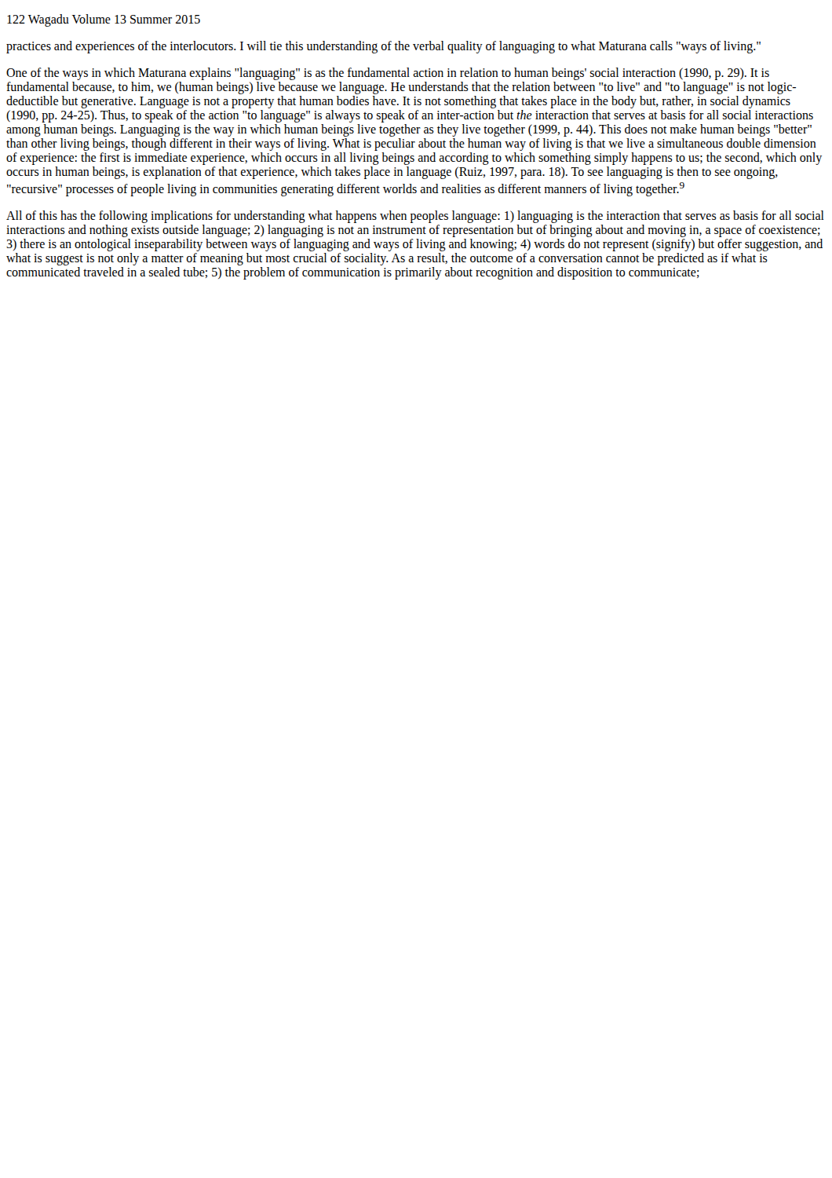122 Wagadu Volume 13 Summer 2015
practices and experiences of the interlocutors. I will tie this understanding of the verbal quality of languaging to what Maturana calls "ways of living."
One of the ways in which Maturana explains "languaging" is as the fundamental action in relation to human beings' social interaction (1990, p. 29). It is fundamental because, to him, we (human beings) live because we language. He understands that the relation between "to live" and "to language" is not logic-deductible but generative. Language is not a property that human bodies have. It is not something that takes place in the body but, rather, in social dynamics (1990, pp. 24-25). Thus, to speak of the action "to language" is always to speak of an inter-action but the interaction that serves at basis for all social interactions among human beings. Languaging is the way in which human beings live together as they live together (1999, p. 44). This does not make human beings "better" than other living beings, though different in their ways of living. What is peculiar about the human way of living is that we live a simultaneous double dimension of experience: the first is immediate experience, which occurs in all living beings and according to which something simply happens to us; the second, which only occurs in human beings, is explanation of that experience, which takes place in language (Ruiz, 1997, para. 18). To see languaging is then to see ongoing, "recursive" processes of people living in communities generating different worlds and realities as different manners of living together.9
All of this has the following implications for understanding what happens when peoples language: 1) languaging is the interaction that serves as basis for all social interactions and nothing exists outside language; 2) languaging is not an instrument of representation but of bringing about and moving in, a space of coexistence; 3) there is an ontological inseparability between ways of languaging and ways of living and knowing; 4) words do not represent (signify) but offer suggestion, and what is suggest is not only a matter of meaning but most crucial of sociality. As a result, the outcome of a conversation cannot be predicted as if what is communicated traveled in a sealed tube; 5) the problem of communication is primarily about recognition and disposition to communicate;